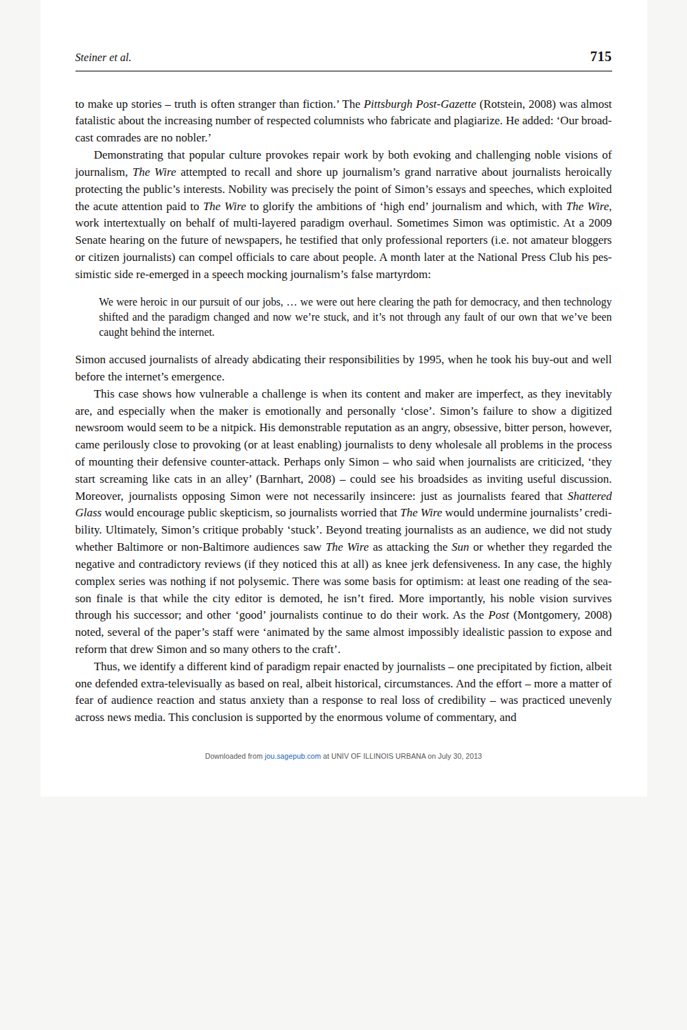Steiner et al. 715
to make up stories – truth is often stranger than fiction.’ The Pittsburgh Post-Gazette (Rotstein, 2008) was almost fatalistic about the increasing number of respected columnists who fabricate and plagiarize. He added: ‘Our broadcast comrades are no nobler.’
Demonstrating that popular culture provokes repair work by both evoking and challenging noble visions of journalism, The Wire attempted to recall and shore up journalism’s grand narrative about journalists heroically protecting the public’s interests. Nobility was precisely the point of Simon’s essays and speeches, which exploited the acute attention paid to The Wire to glorify the ambitions of ‘high end’ journalism and which, with The Wire, work intertextually on behalf of multi-layered paradigm overhaul. Sometimes Simon was optimistic. At a 2009 Senate hearing on the future of newspapers, he testified that only professional reporters (i.e. not amateur bloggers or citizen journalists) can compel officials to care about people. A month later at the National Press Club his pessimistic side re-emerged in a speech mocking journalism’s false martyrdom:
We were heroic in our pursuit of our jobs, … we were out here clearing the path for democracy, and then technology shifted and the paradigm changed and now we’re stuck, and it’s not through any fault of our own that we’ve been caught behind the internet.
Simon accused journalists of already abdicating their responsibilities by 1995, when he took his buy-out and well before the internet’s emergence.
This case shows how vulnerable a challenge is when its content and maker are imperfect, as they inevitably are, and especially when the maker is emotionally and personally ‘close’. Simon’s failure to show a digitized newsroom would seem to be a nitpick. His demonstrable reputation as an angry, obsessive, bitter person, however, came perilously close to provoking (or at least enabling) journalists to deny wholesale all problems in the process of mounting their defensive counter-attack. Perhaps only Simon – who said when journalists are criticized, ‘they start screaming like cats in an alley’ (Barnhart, 2008) – could see his broadsides as inviting useful discussion. Moreover, journalists opposing Simon were not necessarily insincere: just as journalists feared that Shattered Glass would encourage public skepticism, so journalists worried that The Wire would undermine journalists’ credibility. Ultimately, Simon’s critique probably ‘stuck’. Beyond treating journalists as an audience, we did not study whether Baltimore or non-Baltimore audiences saw The Wire as attacking the Sun or whether they regarded the negative and contradictory reviews (if they noticed this at all) as knee jerk defensiveness. In any case, the highly complex series was nothing if not polysemic. There was some basis for optimism: at least one reading of the season finale is that while the city editor is demoted, he isn’t fired. More importantly, his noble vision survives through his successor; and other ‘good’ journalists continue to do their work. As the Post (Montgomery, 2008) noted, several of the paper’s staff were ‘animated by the same almost impossibly idealistic passion to expose and reform that drew Simon and so many others to the craft’.
Thus, we identify a different kind of paradigm repair enacted by journalists – one precipitated by fiction, albeit one defended extra-televisually as based on real, albeit historical, circumstances. And the effort – more a matter of fear of audience reaction and status anxiety than a response to real loss of credibility – was practiced unevenly across news media. This conclusion is supported by the enormous volume of commentary, and
Downloaded from jou.sagepub.com at UNIV OF ILLINOIS URBANA on July 30, 2013